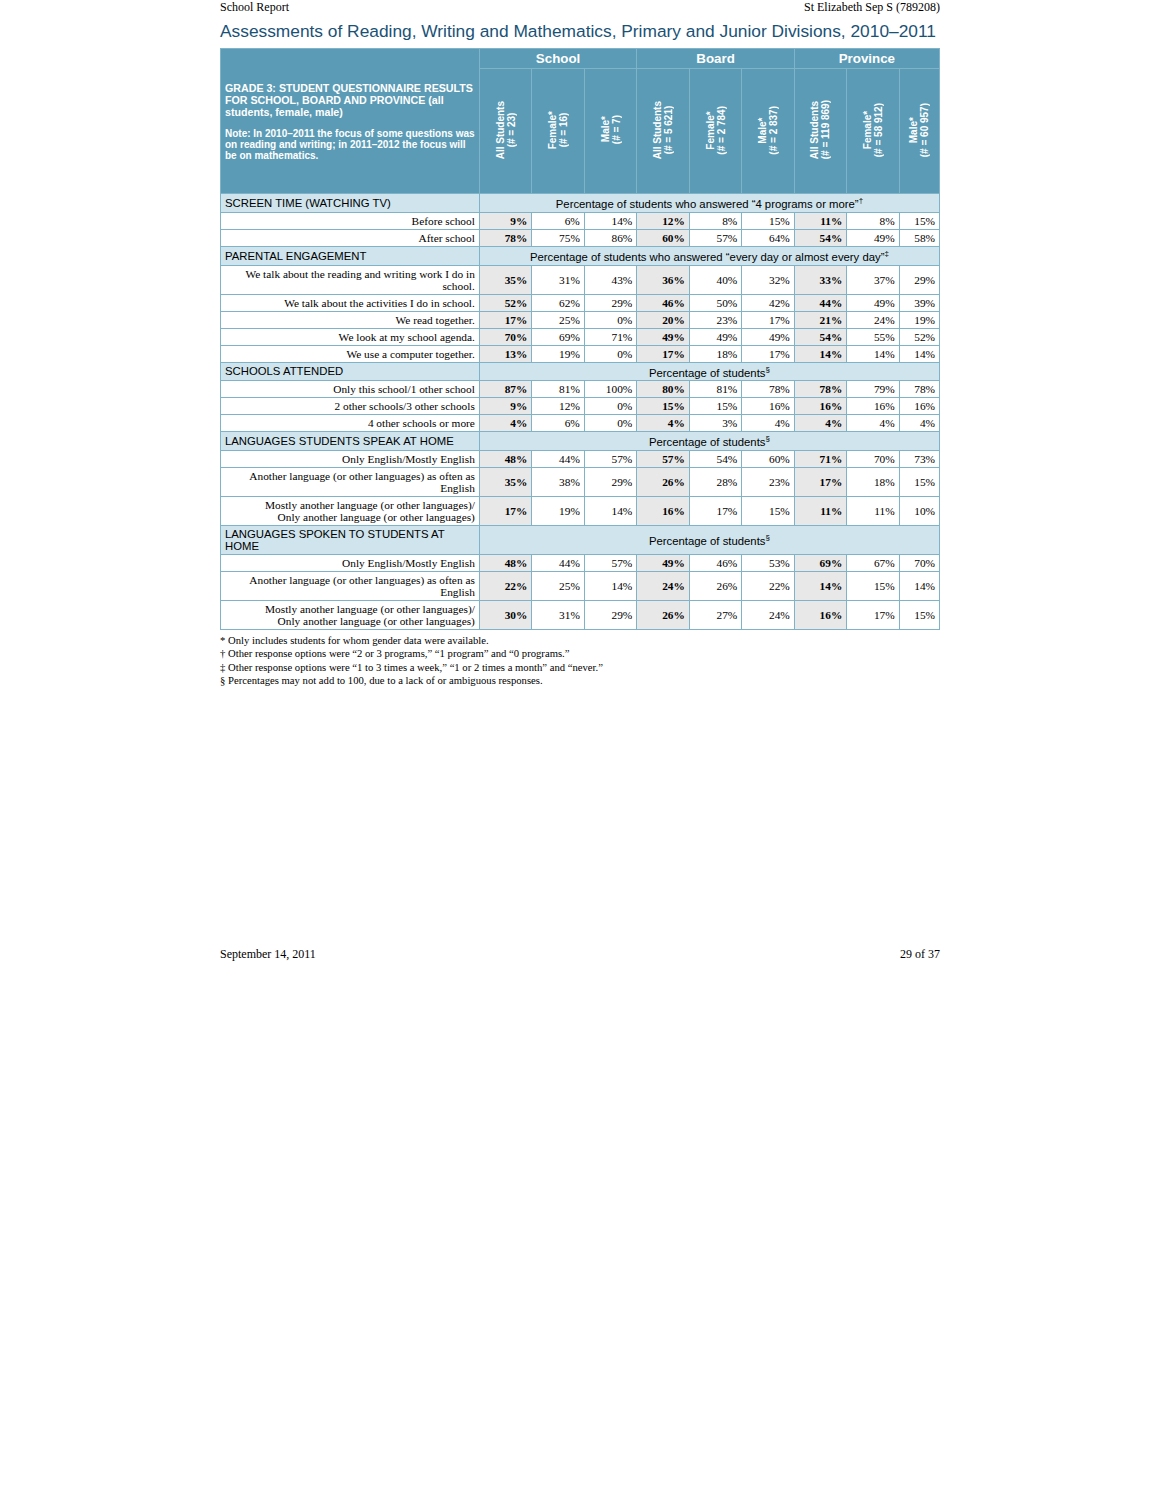School Report
St Elizabeth Sep S (789208)
Assessments of Reading, Writing and Mathematics, Primary and Junior Divisions, 2010–2011
| GRADE 3: STUDENT QUESTIONNAIRE RESULTS FOR SCHOOL, BOARD AND PROVINCE (all students, female, male) Note: In 2010–2011 the focus of some questions was on reading and writing; in 2011–2012 the focus will be on mathematics. | School | Board | Province |
| --- | --- | --- | --- |
| All Students (# = 23) | Female* (# = 16) | Male* (# = 7) | All Students (# = 5 621) | Female* (# = 2 784) | Male* (# = 2 837) | All Students (# = 119 869) | Female* (# = 58 912) | Male* (# = 60 957) |
| SCREEN TIME (WATCHING TV) | Percentage of students who answered “4 programs or more” † |
| Before school | 9% | 6% | 14% | 12% | 8% | 15% | 11% | 8% | 15% |
| After school | 78% | 75% | 86% | 60% | 57% | 64% | 54% | 49% | 58% |
| PARENTAL ENGAGEMENT | Percentage of students who answered “every day or almost every day” ‡ |
| We talk about the reading and writing work I do in school. | 35% | 31% | 43% | 36% | 40% | 32% | 33% | 37% | 29% |
| We talk about the activities I do in school. | 52% | 62% | 29% | 46% | 50% | 42% | 44% | 49% | 39% |
| We read together. | 17% | 25% | 0% | 20% | 23% | 17% | 21% | 24% | 19% |
| We look at my school agenda. | 70% | 69% | 71% | 49% | 49% | 49% | 54% | 55% | 52% |
| We use a computer together. | 13% | 19% | 0% | 17% | 18% | 17% | 14% | 14% | 14% |
| SCHOOLS ATTENDED | Percentage of students § |
| Only this school/1 other school | 87% | 81% | 100% | 80% | 81% | 78% | 78% | 79% | 78% |
| 2 other schools/3 other schools | 9% | 12% | 0% | 15% | 15% | 16% | 16% | 16% | 16% |
| 4 other schools or more | 4% | 6% | 0% | 4% | 3% | 4% | 4% | 4% | 4% |
| LANGUAGES STUDENTS SPEAK AT HOME | Percentage of students § |
| Only English/Mostly English | 48% | 44% | 57% | 57% | 54% | 60% | 71% | 70% | 73% |
| Another language (or other languages) as often as English | 35% | 38% | 29% | 26% | 28% | 23% | 17% | 18% | 15% |
| Mostly another language (or other languages)/ Only another language (or other languages) | 17% | 19% | 14% | 16% | 17% | 15% | 11% | 11% | 10% |
| LANGUAGES SPOKEN TO STUDENTS AT HOME | Percentage of students § |
| Only English/Mostly English | 48% | 44% | 57% | 49% | 46% | 53% | 69% | 67% | 70% |
| Another language (or other languages) as often as English | 22% | 25% | 14% | 24% | 26% | 22% | 14% | 15% | 14% |
| Mostly another language (or other languages)/ Only another language (or other languages) | 30% | 31% | 29% | 26% | 27% | 24% | 16% | 17% | 15% |
* Only includes students for whom gender data were available.
† Other response options were “2 or 3 programs,” “1 program” and “0 programs.”
‡ Other response options were “1 to 3 times a week,” “1 or 2 times a month” and “never.”
§ Percentages may not add to 100, due to a lack of or ambiguous responses.
September 14, 2011
29 of 37